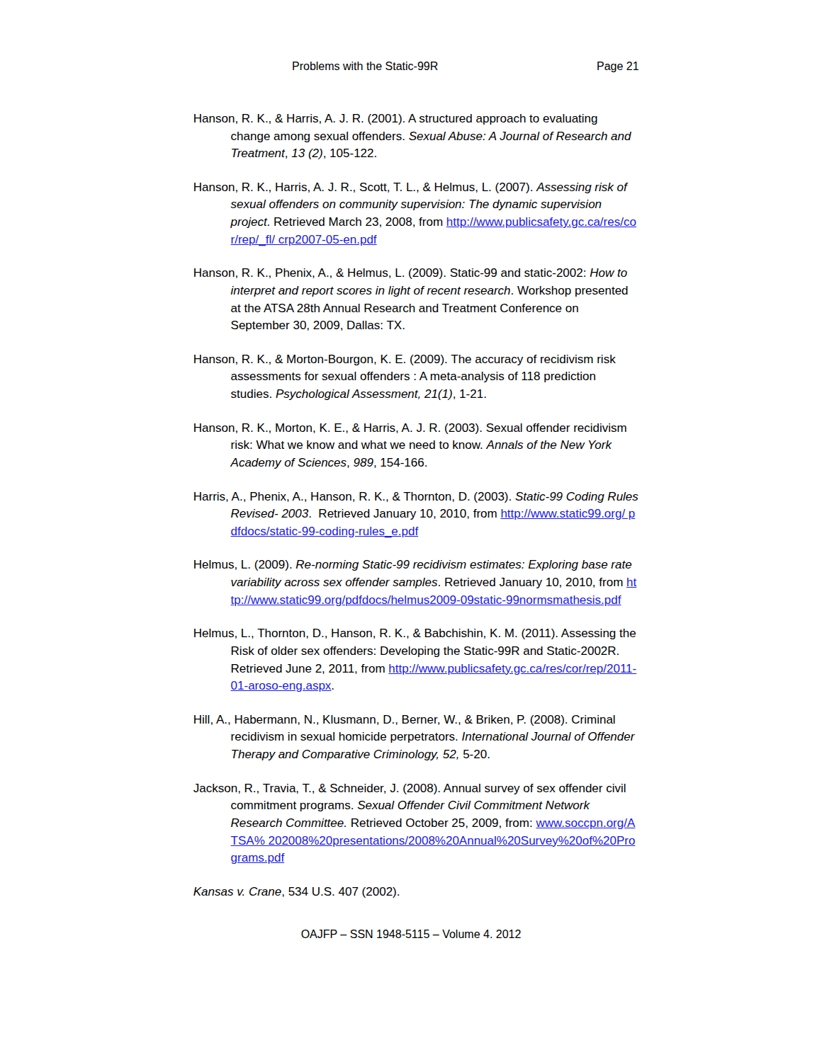Problems with the Static-99R Page 21
Hanson, R. K., & Harris, A. J. R. (2001). A structured approach to evaluating change among sexual offenders. Sexual Abuse: A Journal of Research and Treatment, 13 (2), 105-122.
Hanson, R. K., Harris, A. J. R., Scott, T. L., & Helmus, L. (2007). Assessing risk of sexual offenders on community supervision: The dynamic supervision project. Retrieved March 23, 2008, from http://www.publicsafety.gc.ca/res/cor/rep/_fl/ crp2007-05-en.pdf
Hanson, R. K., Phenix, A., & Helmus, L. (2009). Static-99 and static-2002: How to interpret and report scores in light of recent research. Workshop presented at the ATSA 28th Annual Research and Treatment Conference on September 30, 2009, Dallas: TX.
Hanson, R. K., & Morton-Bourgon, K. E. (2009). The accuracy of recidivism risk assessments for sexual offenders : A meta-analysis of 118 prediction studies. Psychological Assessment, 21(1), 1-21.
Hanson, R. K., Morton, K. E., & Harris, A. J. R. (2003). Sexual offender recidivism risk: What we know and what we need to know. Annals of the New York Academy of Sciences, 989, 154-166.
Harris, A., Phenix, A., Hanson, R. K., & Thornton, D. (2003). Static-99 Coding Rules Revised- 2003. Retrieved January 10, 2010, from http://www.static99.org/ pdfdocs/static-99-coding-rules_e.pdf
Helmus, L. (2009). Re-norming Static-99 recidivism estimates: Exploring base rate variability across sex offender samples. Retrieved January 10, 2010, from http://www.static99.org/pdfdocs/helmus2009-09static-99normsmathesis.pdf
Helmus, L., Thornton, D., Hanson, R. K., & Babchishin, K. M. (2011). Assessing the Risk of older sex offenders: Developing the Static-99R and Static-2002R. Retrieved June 2, 2011, from http://www.publicsafety.gc.ca/res/cor/rep/2011-01-aroso-eng.aspx.
Hill, A., Habermann, N., Klusmann, D., Berner, W., & Briken, P. (2008). Criminal recidivism in sexual homicide perpetrators. International Journal of Offender Therapy and Comparative Criminology, 52, 5-20.
Jackson, R., Travia, T., & Schneider, J. (2008). Annual survey of sex offender civil commitment programs. Sexual Offender Civil Commitment Network Research Committee. Retrieved October 25, 2009, from: www.soccpn.org/ATSA% 202008%20presentations/2008%20Annual%20Survey%20of%20Programs.pdf
Kansas v. Crane, 534 U.S. 407 (2002).
OAJFP – SSN 1948-5115 – Volume 4. 2012